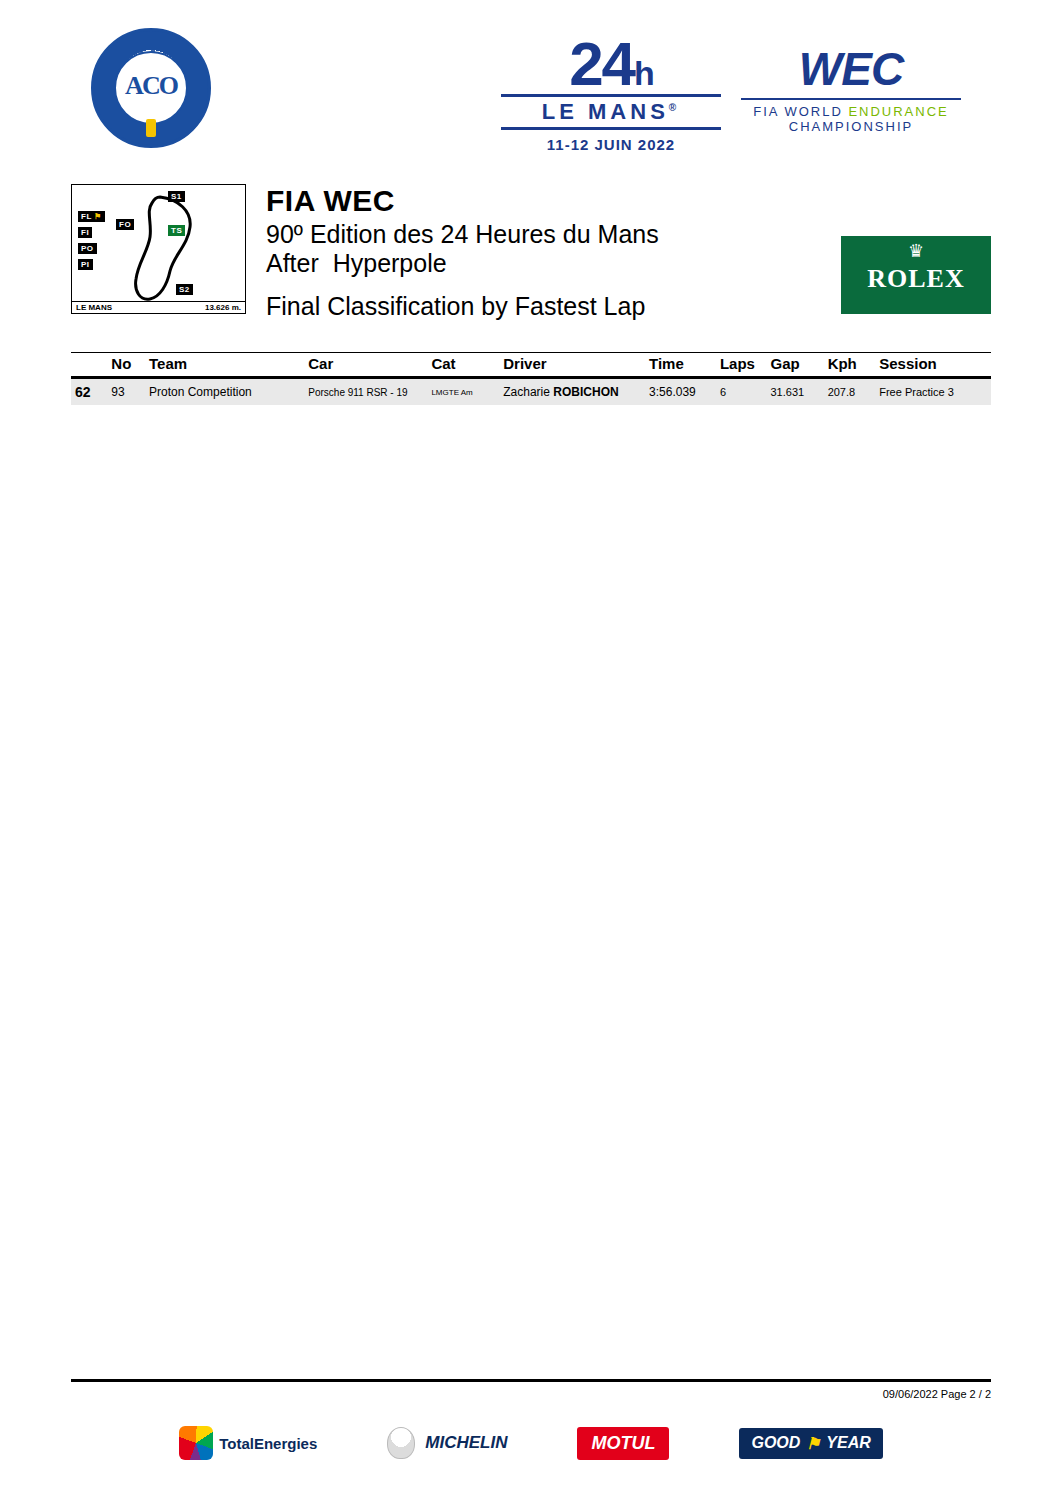ACO
24h
LE MANS®
11-12 JUIN 2022
WEC
FIA WORLD ENDURANCE
CHAMPIONSHIP
S1 S2 FL ⚑ FI PO PI FO TS
LE MANS 13.626 m.
FIA WEC
90º Edition des 24 Heures du Mans
After Hyperpole
Final Classification by Fastest Lap
♛
ROLEX
| | No | Team | Car | Cat | Driver | Time | Laps | Gap | Kph | Session |
| --- | --- | --- | --- | --- | --- | --- | --- | --- | --- | --- |
| 62 | 93 | Proton Competition | Porsche 911 RSR - 19 | LMGTE Am | Zacharie ROBICHON | 3:56.039 | 6 | 31.631 | 207.8 | Free Practice 3 |
09/06/2022 Page 2 / 2
TotalEnergies
MICHELIN
MOTUL
GOOD⚑YEAR